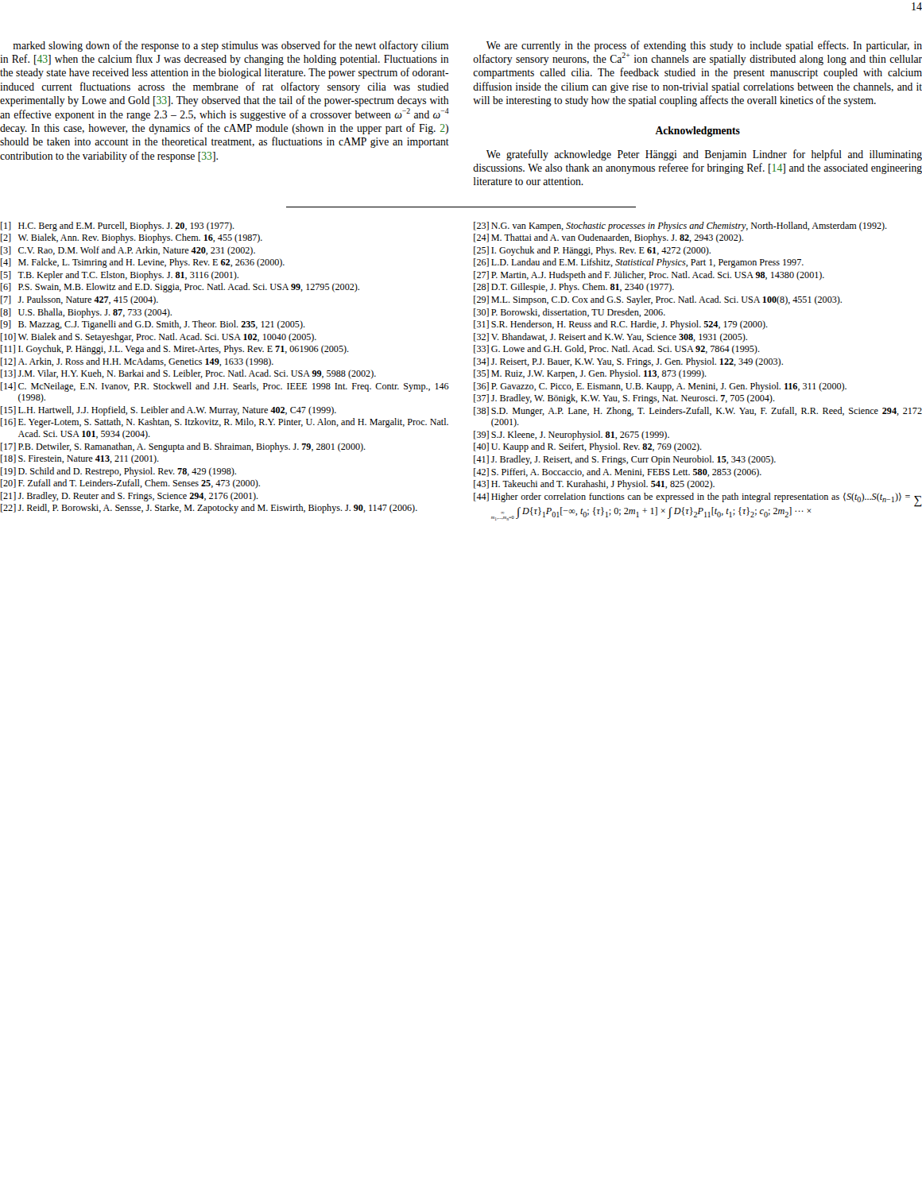14
marked slowing down of the response to a step stimulus was observed for the newt olfactory cilium in Ref. [43] when the calcium flux J was decreased by changing the holding potential. Fluctuations in the steady state have received less attention in the biological literature. The power spectrum of odorant-induced current fluctuations across the membrane of rat olfactory sensory cilia was studied experimentally by Lowe and Gold [33]. They observed that the tail of the power-spectrum decays with an effective exponent in the range 2.3 – 2.5, which is suggestive of a crossover between ω−2 and ω−4 decay. In this case, however, the dynamics of the cAMP module (shown in the upper part of Fig. 2) should be taken into account in the theoretical treatment, as fluctuations in cAMP give an important contribution to the variability of the response [33].
We are currently in the process of extending this study to include spatial effects. In particular, in olfactory sensory neurons, the Ca2+ ion channels are spatially distributed along long and thin cellular compartments called cilia. The feedback studied in the present manuscript coupled with calcium diffusion inside the cilium can give rise to non-trivial spatial correlations between the channels, and it will be interesting to study how the spatial coupling affects the overall kinetics of the system.
Acknowledgments
We gratefully acknowledge Peter Hänggi and Benjamin Lindner for helpful and illuminating discussions. We also thank an anonymous referee for bringing Ref. [14] and the associated engineering literature to our attention.
[1] H.C. Berg and E.M. Purcell, Biophys. J. 20, 193 (1977).
[2] W. Bialek, Ann. Rev. Biophys. Biophys. Chem. 16, 455 (1987).
[3] C.V. Rao, D.M. Wolf and A.P. Arkin, Nature 420, 231 (2002).
[4] M. Falcke, L. Tsimring and H. Levine, Phys. Rev. E 62, 2636 (2000).
[5] T.B. Kepler and T.C. Elston, Biophys. J. 81, 3116 (2001).
[6] P.S. Swain, M.B. Elowitz and E.D. Siggia, Proc. Natl. Acad. Sci. USA 99, 12795 (2002).
[7] J. Paulsson, Nature 427, 415 (2004).
[8] U.S. Bhalla, Biophys. J. 87, 733 (2004).
[9] B. Mazzag, C.J. Tiganelli and G.D. Smith, J. Theor. Biol. 235, 121 (2005).
[10] W. Bialek and S. Setayeshgar, Proc. Natl. Acad. Sci. USA 102, 10040 (2005).
[11] I. Goychuk, P. Hänggi, J.L. Vega and S. Miret-Artes, Phys. Rev. E 71, 061906 (2005).
[12] A. Arkin, J. Ross and H.H. McAdams, Genetics 149, 1633 (1998).
[13] J.M. Vilar, H.Y. Kueh, N. Barkai and S. Leibler, Proc. Natl. Acad. Sci. USA 99, 5988 (2002).
[14] C. McNeilage, E.N. Ivanov, P.R. Stockwell and J.H. Searls, Proc. IEEE 1998 Int. Freq. Contr. Symp., 146 (1998).
[15] L.H. Hartwell, J.J. Hopfield, S. Leibler and A.W. Murray, Nature 402, C47 (1999).
[16] E. Yeger-Lotem, S. Sattath, N. Kashtan, S. Itzkovitz, R. Milo, R.Y. Pinter, U. Alon, and H. Margalit, Proc. Natl. Acad. Sci. USA 101, 5934 (2004).
[17] P.B. Detwiler, S. Ramanathan, A. Sengupta and B. Shraiman, Biophys. J. 79, 2801 (2000).
[18] S. Firestein, Nature 413, 211 (2001).
[19] D. Schild and D. Restrepo, Physiol. Rev. 78, 429 (1998).
[20] F. Zufall and T. Leinders-Zufall, Chem. Senses 25, 473 (2000).
[21] J. Bradley, D. Reuter and S. Frings, Science 294, 2176 (2001).
[22] J. Reidl, P. Borowski, A. Sensse, J. Starke, M. Zapotocky and M. Eiswirth, Biophys. J. 90, 1147 (2006).
[23] N.G. van Kampen, Stochastic processes in Physics and Chemistry, North-Holland, Amsterdam (1992).
[24] M. Thattai and A. van Oudenaarden, Biophys. J. 82, 2943 (2002).
[25] I. Goychuk and P. Hänggi, Phys. Rev. E 61, 4272 (2000).
[26] L.D. Landau and E.M. Lifshitz, Statistical Physics, Part 1, Pergamon Press 1997.
[27] P. Martin, A.J. Hudspeth and F. Jülicher, Proc. Natl. Acad. Sci. USA 98, 14380 (2001).
[28] D.T. Gillespie, J. Phys. Chem. 81, 2340 (1977).
[29] M.L. Simpson, C.D. Cox and G.S. Sayler, Proc. Natl. Acad. Sci. USA 100(8), 4551 (2003).
[30] P. Borowski, dissertation, TU Dresden, 2006.
[31] S.R. Henderson, H. Reuss and R.C. Hardie, J. Physiol. 524, 179 (2000).
[32] V. Bhandawat, J. Reisert and K.W. Yau, Science 308, 1931 (2005).
[33] G. Lowe and G.H. Gold, Proc. Natl. Acad. Sci. USA 92, 7864 (1995).
[34] J. Reisert, P.J. Bauer, K.W. Yau, S. Frings, J. Gen. Physiol. 122, 349 (2003).
[35] M. Ruiz, J.W. Karpen, J. Gen. Physiol. 113, 873 (1999).
[36] P. Gavazzo, C. Picco, E. Eismann, U.B. Kaupp, A. Menini, J. Gen. Physiol. 116, 311 (2000).
[37] J. Bradley, W. Bönigk, K.W. Yau, S. Frings, Nat. Neurosci. 7, 705 (2004).
[38] S.D. Munger, A.P. Lane, H. Zhong, T. Leinders-Zufall, K.W. Yau, F. Zufall, R.R. Reed, Science 294, 2172 (2001).
[39] S.J. Kleene, J. Neurophysiol. 81, 2675 (1999).
[40] U. Kaupp and R. Seifert, Physiol. Rev. 82, 769 (2002).
[41] J. Bradley, J. Reisert, and S. Frings, Curr Opin Neurobiol. 15, 343 (2005).
[42] S. Pifferi, A. Boccaccio, and A. Menini, FEBS Lett. 580, 2853 (2006).
[43] H. Takeuchi and T. Kurahashi, J Physiol. 541, 825 (2002).
[44] Higher order correlation functions can be expressed in the path integral representation as ⟨S(t0)...S(tn−1)⟩ = ∑∞m1,...,mn=0 ∫ D{τ}1P01[−∞, t0; {τ}1; 0; 2m1 + 1] × ∫ D{τ}2P11[t0, t1; {τ}2; c0; 2m2] ··· ×